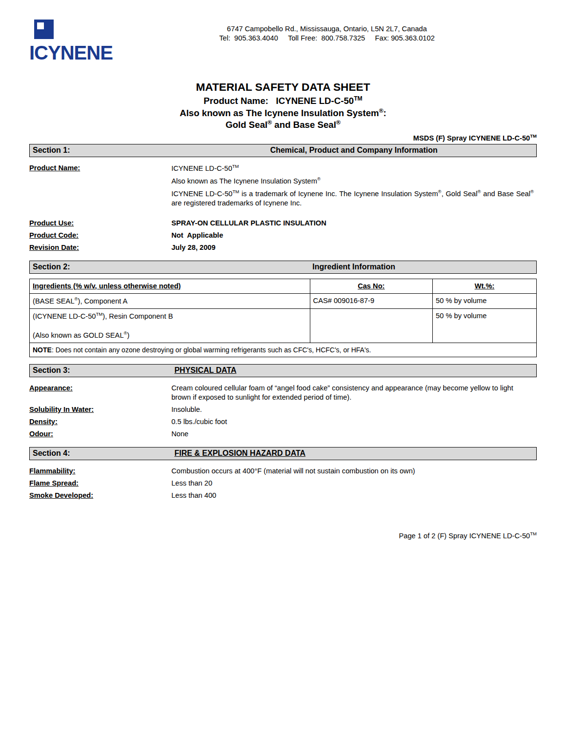ICYNENE
6747 Campobello Rd., Mississauga, Ontario, L5N 2L7, Canada
Tel: 905.363.4040 Toll Free: 800.758.7325 Fax: 905.363.0102
MATERIAL SAFETY DATA SHEET
Product Name: ICYNENE LD-C-50TM
Also known as The Icynene Insulation System®:
Gold Seal® and Base Seal®
MSDS (F) Spray ICYNENE LD-C-50TM
| Section 1: | Chemical, Product and Company Information |
| Product Name: | ICYNENE LD-C-50 TM |
| | Also known as The Icynene Insulation System ® |
| | ICYNENE LD-C-50 TM is a trademark of Icynene Inc. The Icynene Insulation System ® , Gold Seal ® and Base Seal ® are registered trademarks of Icynene Inc. |
| Product Use: | SPRAY-ON CELLULAR PLASTIC INSULATION |
| Product Code: | Not Applicable |
| Revision Date: | July 28, 2009 |
| Section 2: | Ingredient Information |
| Ingredients (% w/v, unless otherwise noted) | Cas No: | Wt.%: |
| --- | --- | --- |
| (BASE SEAL ® ), Component A | CAS# 009016-87-9 | 50 % by volume |
| (ICYNENE LD-C-50 TM ), Resin Component B (Also known as GOLD SEAL ® ) | | 50 % by volume |
| NOTE : Does not contain any ozone destroying or global warming refrigerants such as CFC's, HCFC's, or HFA's. |
| Section 3: | PHYSICAL DATA |
| Appearance: | Cream coloured cellular foam of “angel food cake” consistency and appearance (may become yellow to light brown if exposed to sunlight for extended period of time). |
| Solubility In Water: | Insoluble. |
| Density: | 0.5 lbs./cubic foot |
| Odour: | None |
| Section 4: | FIRE & EXPLOSION HAZARD DATA |
| Flammability: | Combustion occurs at 400°F (material will not sustain combustion on its own) |
| Flame Spread: | Less than 20 |
| Smoke Developed: | Less than 400 |
Page 1 of 2 (F) Spray ICYNENE LD-C-50TM